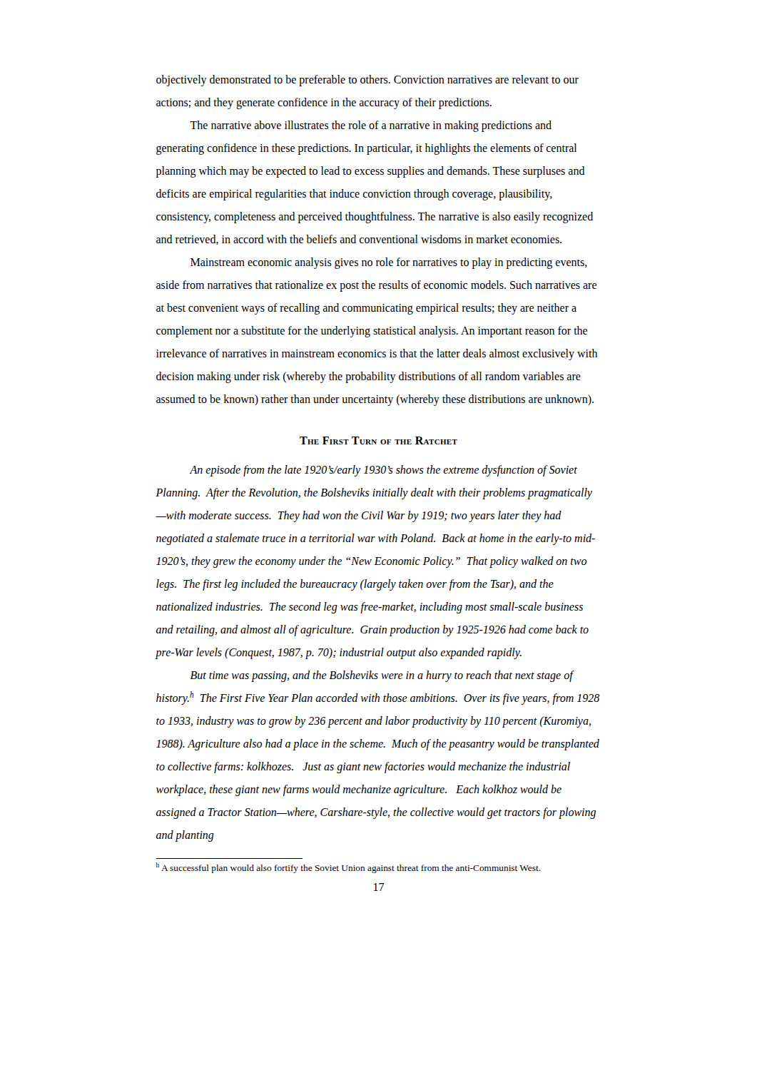objectively demonstrated to be preferable to others. Conviction narratives are relevant to our actions; and they generate confidence in the accuracy of their predictions.
The narrative above illustrates the role of a narrative in making predictions and generating confidence in these predictions. In particular, it highlights the elements of central planning which may be expected to lead to excess supplies and demands. These surpluses and deficits are empirical regularities that induce conviction through coverage, plausibility, consistency, completeness and perceived thoughtfulness. The narrative is also easily recognized and retrieved, in accord with the beliefs and conventional wisdoms in market economies.
Mainstream economic analysis gives no role for narratives to play in predicting events, aside from narratives that rationalize ex post the results of economic models. Such narratives are at best convenient ways of recalling and communicating empirical results; they are neither a complement nor a substitute for the underlying statistical analysis. An important reason for the irrelevance of narratives in mainstream economics is that the latter deals almost exclusively with decision making under risk (whereby the probability distributions of all random variables are assumed to be known) rather than under uncertainty (whereby these distributions are unknown).
The First Turn of the Ratchet
An episode from the late 1920’s/early 1930’s shows the extreme dysfunction of Soviet Planning. After the Revolution, the Bolsheviks initially dealt with their problems pragmatically—with moderate success. They had won the Civil War by 1919; two years later they had negotiated a stalemate truce in a territorial war with Poland. Back at home in the early-to mid-1920’s, they grew the economy under the “New Economic Policy.” That policy walked on two legs. The first leg included the bureaucracy (largely taken over from the Tsar), and the nationalized industries. The second leg was free-market, including most small-scale business and retailing, and almost all of agriculture. Grain production by 1925-1926 had come back to pre-War levels (Conquest, 1987, p. 70); industrial output also expanded rapidly.
But time was passing, and the Bolsheviks were in a hurry to reach that next stage of history.h The First Five Year Plan accorded with those ambitions. Over its five years, from 1928 to 1933, industry was to grow by 236 percent and labor productivity by 110 percent (Kuromiya, 1988). Agriculture also had a place in the scheme. Much of the peasantry would be transplanted to collective farms: kolkhozes. Just as giant new factories would mechanize the industrial workplace, these giant new farms would mechanize agriculture. Each kolkhoz would be assigned a Tractor Station—where, Carshare-style, the collective would get tractors for plowing and planting
h A successful plan would also fortify the Soviet Union against threat from the anti-Communist West.
17